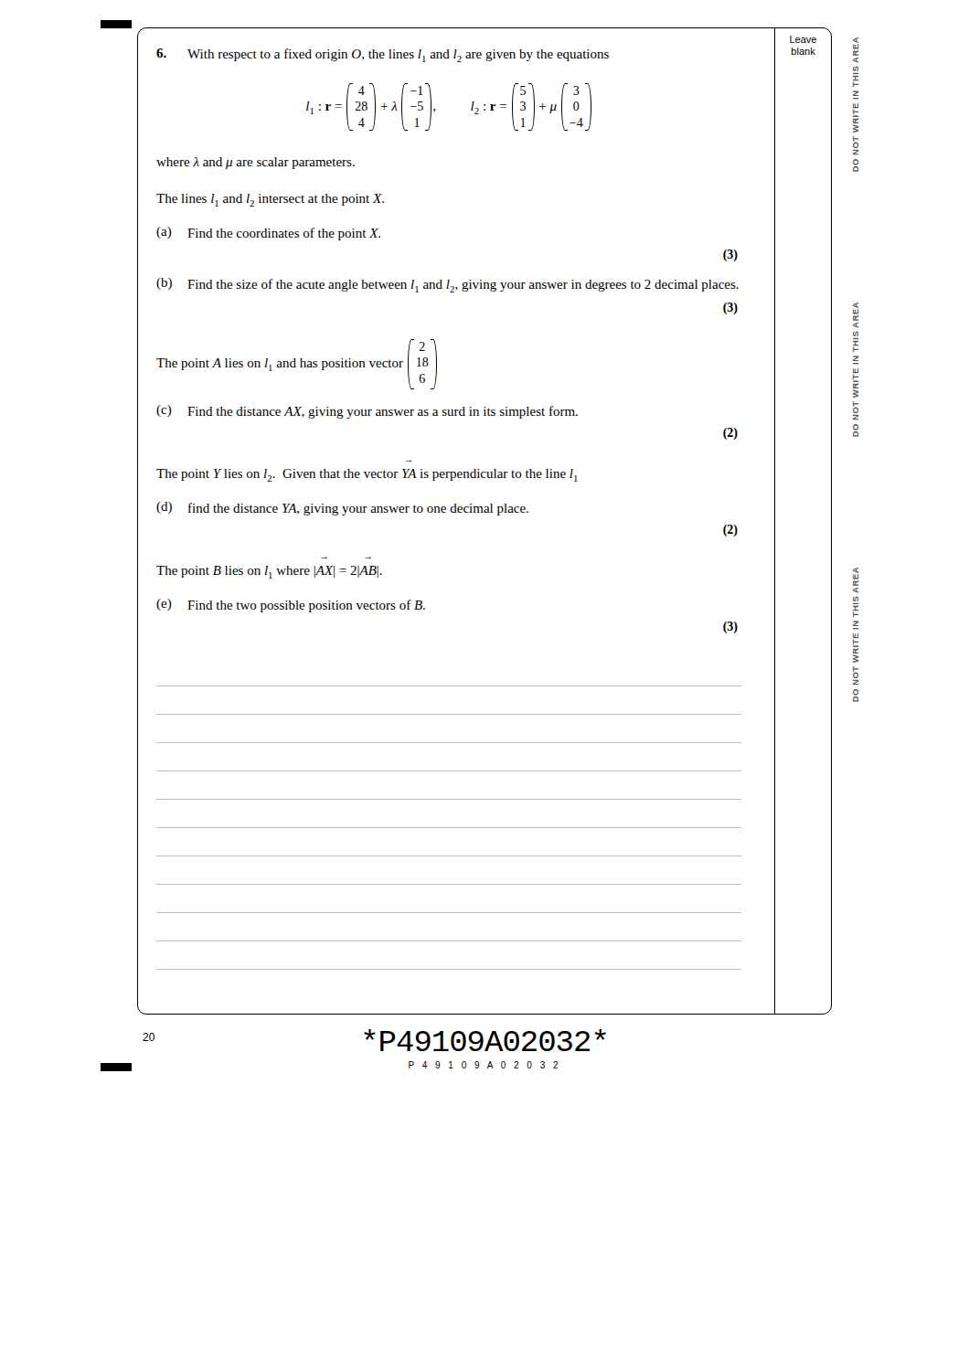DO NOT WRITE IN THIS AREA DO NOT WRITE IN THIS AREA DO NOT WRITE IN THIS AREA
Leave
blank
6.
With respect to a fixed origin O, the lines l1 and l2 are given by the equations
l1 : r = 4
28
4 + λ −1
−5
1, l2 : r = 5
3
1 + μ 3
0
−4
where λ and μ are scalar parameters.
The lines l1 and l2 intersect at the point X.
(a)
Find the coordinates of the point X.
(3)
(b)
Find the size of the acute angle between l1 and l2, giving your answer in degrees to 2 decimal places.
(3)
The point A lies on l1 and has position vector 2
18
6
(c)
Find the distance AX, giving your answer as a surd in its simplest form.
(2)
The point Y lies on l2. Given that the vector →YA is perpendicular to the line l1
(d)
find the distance YA, giving your answer to one decimal place.
(2)
The point B lies on l1 where |→AX| = 2|→AB|.
(e)
Find the two possible position vectors of B.
(3)
20
*P49109A02032*
P 4 9 1 0 9 A 0 2 0 3 2